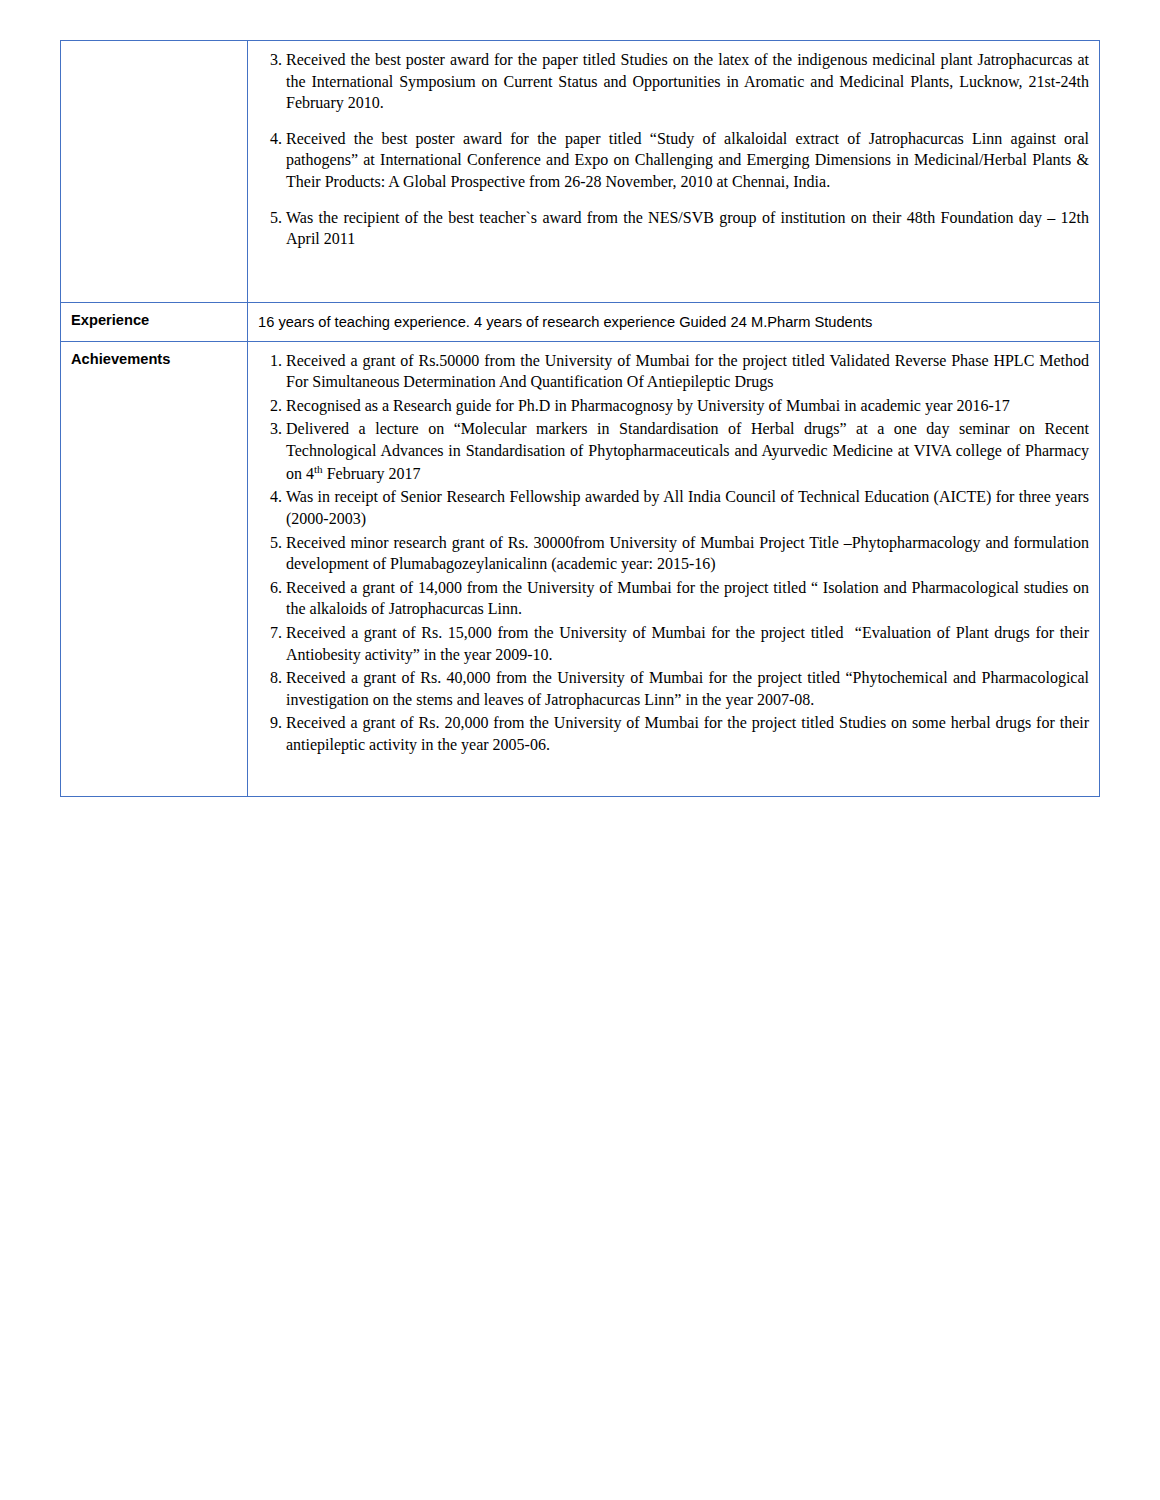| | Received the best poster award for the paper titled Studies on the latex of the indigenous medicinal plant Jatrophacurcas at the International Symposium on Current Status and Opportunities in Aromatic and Medicinal Plants, Lucknow, 21st-24th February 2010. Received the best poster award for the paper titled “Study of alkaloidal extract of Jatrophacurcas Linn against oral pathogens” at International Conference and Expo on Challenging and Emerging Dimensions in Medicinal/Herbal Plants & Their Products: A Global Prospective from 26-28 November, 2010 at Chennai, India. Was the recipient of the best teacher`s award from the NES/SVB group of institution on their 48th Foundation day – 12th April 2011 |
| Experience | 16 years of teaching experience. 4 years of research experience Guided 24 M.Pharm Students |
| Achievements | Received a grant of Rs.50000 from the University of Mumbai for the project titled Validated Reverse Phase HPLC Method For Simultaneous Determination And Quantification Of Antiepileptic Drugs Recognised as a Research guide for Ph.D in Pharmacognosy by University of Mumbai in academic year 2016-17 Delivered a lecture on “Molecular markers in Standardisation of Herbal drugs” at a one day seminar on Recent Technological Advances in Standardisation of Phytopharmaceuticals and Ayurvedic Medicine at VIVA college of Pharmacy on 4 th February 2017 Was in receipt of Senior Research Fellowship awarded by All India Council of Technical Education (AICTE) for three years (2000-2003) Received minor research grant of Rs. 30000from University of Mumbai Project Title –Phytopharmacology and formulation development of Plumabagozeylanicalinn (academic year: 2015-16) Received a grant of 14,000 from the University of Mumbai for the project titled “ Isolation and Pharmacological studies on the alkaloids of Jatrophacurcas Linn. Received a grant of Rs. 15,000 from the University of Mumbai for the project titled “Evaluation of Plant drugs for their Antiobesity activity” in the year 2009-10. Received a grant of Rs. 40,000 from the University of Mumbai for the project titled “Phytochemical and Pharmacological investigation on the stems and leaves of Jatrophacurcas Linn” in the year 2007-08. Received a grant of Rs. 20,000 from the University of Mumbai for the project titled Studies on some herbal drugs for their antiepileptic activity in the year 2005-06. |